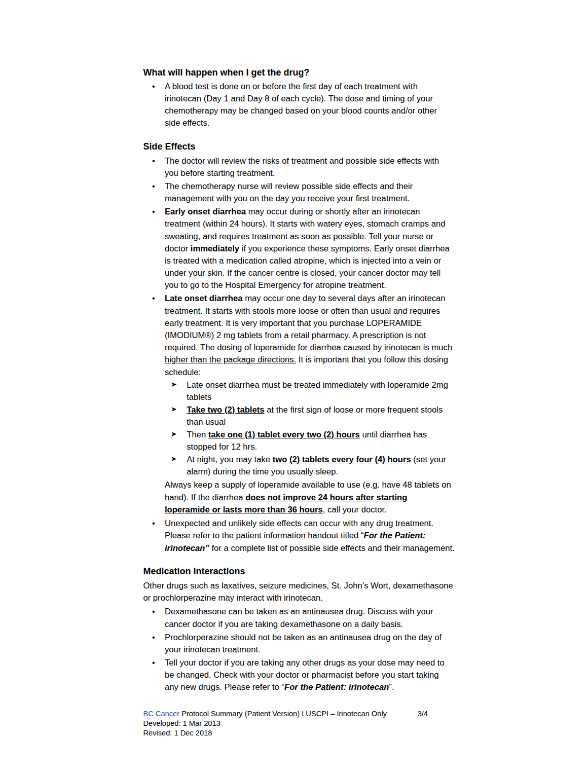What will happen when I get the drug?
A blood test is done on or before the first day of each treatment with irinotecan (Day 1 and Day 8 of each cycle). The dose and timing of your chemotherapy may be changed based on your blood counts and/or other side effects.
Side Effects
The doctor will review the risks of treatment and possible side effects with you before starting treatment.
The chemotherapy nurse will review possible side effects and their management with you on the day you receive your first treatment.
Early onset diarrhea may occur during or shortly after an irinotecan treatment (within 24 hours). It starts with watery eyes, stomach cramps and sweating, and requires treatment as soon as possible. Tell your nurse or doctor immediately if you experience these symptoms. Early onset diarrhea is treated with a medication called atropine, which is injected into a vein or under your skin. If the cancer centre is closed, your cancer doctor may tell you to go to the Hospital Emergency for atropine treatment.
Late onset diarrhea may occur one day to several days after an irinotecan treatment. It starts with stools more loose or often than usual and requires early treatment. It is very important that you purchase LOPERAMIDE (IMODIUM®) 2 mg tablets from a retail pharmacy. A prescription is not required. The dosing of loperamide for diarrhea caused by irinotecan is much higher than the package directions. It is important that you follow this dosing schedule:
Late onset diarrhea must be treated immediately with loperamide 2mg tablets
Take two (2) tablets at the first sign of loose or more frequent stools than usual
Then take one (1) tablet every two (2) hours until diarrhea has stopped for 12 hrs.
At night, you may take two (2) tablets every four (4) hours (set your alarm) during the time you usually sleep.
Always keep a supply of loperamide available to use (e.g. have 48 tablets on hand). If the diarrhea does not improve 24 hours after starting loperamide or lasts more than 36 hours, call your doctor.
Unexpected and unlikely side effects can occur with any drug treatment. Please refer to the patient information handout titled “For the Patient: irinotecan” for a complete list of possible side effects and their management.
Medication Interactions
Other drugs such as laxatives, seizure medicines, St. John’s Wort, dexamethasone or prochlorperazine may interact with irinotecan.
Dexamethasone can be taken as an antinausea drug. Discuss with your cancer doctor if you are taking dexamethasone on a daily basis.
Prochlorperazine should not be taken as an antinausea drug on the day of your irinotecan treatment.
Tell your doctor if you are taking any other drugs as your dose may need to be changed. Check with your doctor or pharmacist before you start taking any new drugs. Please refer to “For the Patient: irinotecan”.
BC Cancer Protocol Summary (Patient Version) LUSCPI – Irinotecan Only3/4
Developed: 1 Mar 2013
Revised: 1 Dec 2018